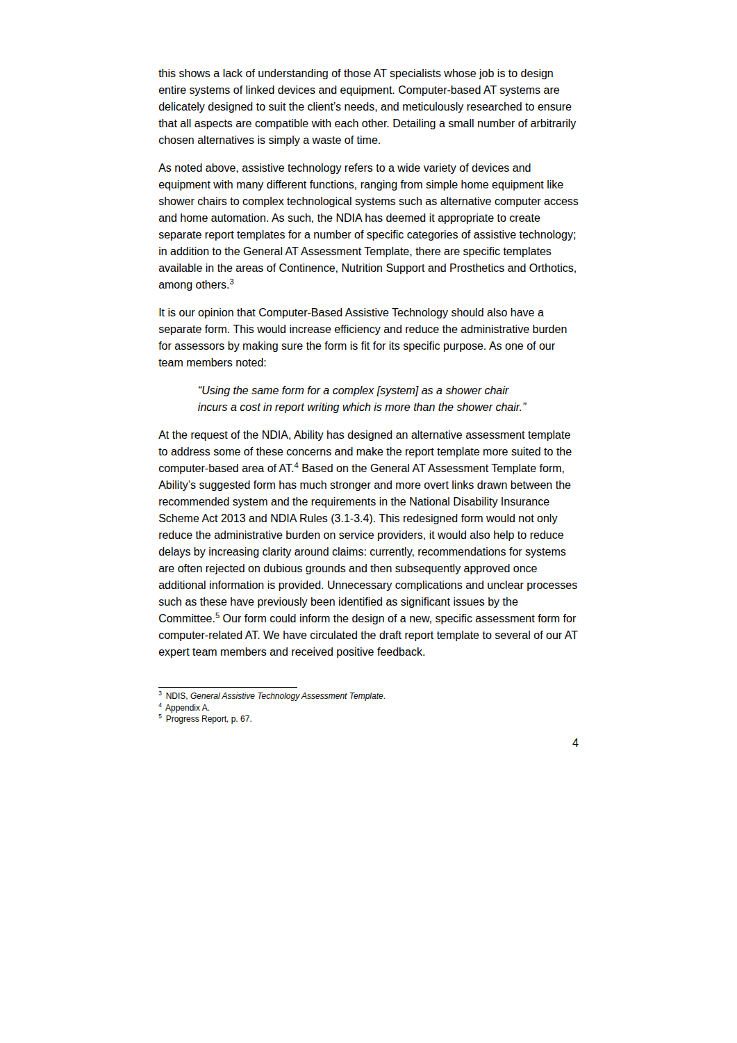this shows a lack of understanding of those AT specialists whose job is to design entire systems of linked devices and equipment. Computer-based AT systems are delicately designed to suit the client’s needs, and meticulously researched to ensure that all aspects are compatible with each other. Detailing a small number of arbitrarily chosen alternatives is simply a waste of time.
As noted above, assistive technology refers to a wide variety of devices and equipment with many different functions, ranging from simple home equipment like shower chairs to complex technological systems such as alternative computer access and home automation. As such, the NDIA has deemed it appropriate to create separate report templates for a number of specific categories of assistive technology; in addition to the General AT Assessment Template, there are specific templates available in the areas of Continence, Nutrition Support and Prosthetics and Orthotics, among others.3
It is our opinion that Computer-Based Assistive Technology should also have a separate form. This would increase efficiency and reduce the administrative burden for assessors by making sure the form is fit for its specific purpose. As one of our team members noted:
“Using the same form for a complex [system] as a shower chair incurs a cost in report writing which is more than the shower chair.”
At the request of the NDIA, Ability has designed an alternative assessment template to address some of these concerns and make the report template more suited to the computer-based area of AT.4 Based on the General AT Assessment Template form, Ability’s suggested form has much stronger and more overt links drawn between the recommended system and the requirements in the National Disability Insurance Scheme Act 2013 and NDIA Rules (3.1-3.4). This redesigned form would not only reduce the administrative burden on service providers, it would also help to reduce delays by increasing clarity around claims: currently, recommendations for systems are often rejected on dubious grounds and then subsequently approved once additional information is provided. Unnecessary complications and unclear processes such as these have previously been identified as significant issues by the Committee.5 Our form could inform the design of a new, specific assessment form for computer-related AT. We have circulated the draft report template to several of our AT expert team members and received positive feedback.
3 NDIS, General Assistive Technology Assessment Template.
4 Appendix A.
5 Progress Report, p. 67.
4